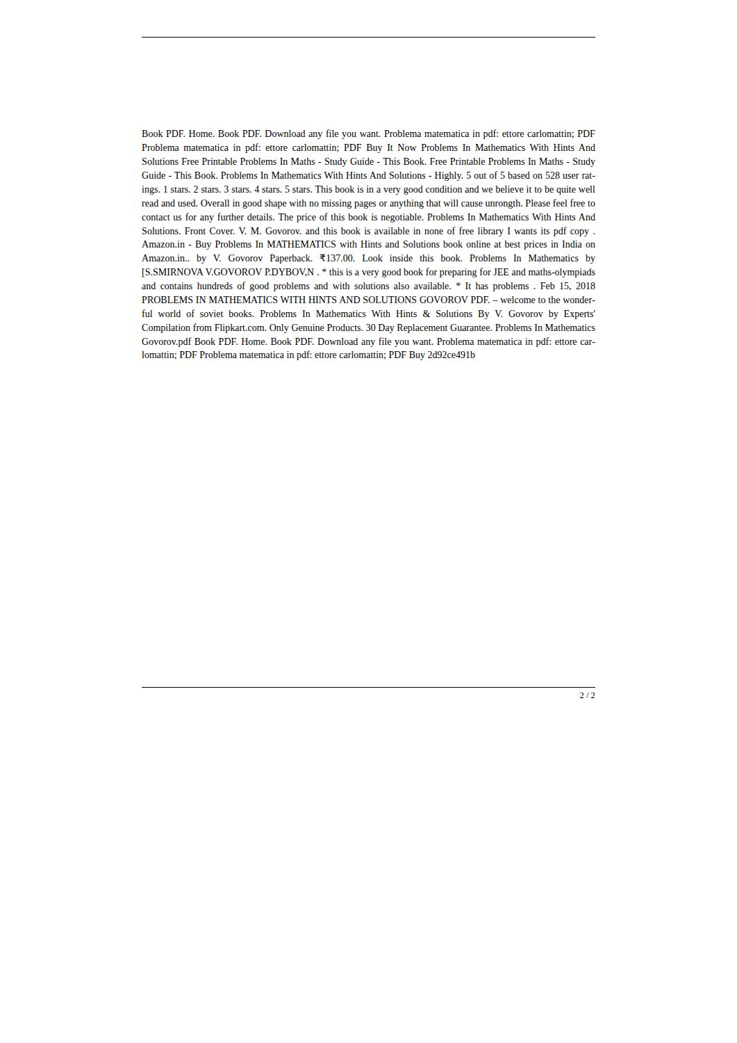Book PDF. Home. Book PDF. Download any file you want. Problema matematica in pdf: ettore carlomattin; PDF Problema matematica in pdf: ettore carlomattin; PDF Buy It Now Problems In Mathematics With Hints And Solutions Free Printable Problems In Maths - Study Guide - This Book. Free Printable Problems In Maths - Study Guide - This Book. Problems In Mathematics With Hints And Solutions - Highly. 5 out of 5 based on 528 user ratings. 1 stars. 2 stars. 3 stars. 4 stars. 5 stars. This book is in a very good condition and we believe it to be quite well read and used. Overall in good shape with no missing pages or anything that will cause unrongth. Please feel free to contact us for any further details. The price of this book is negotiable. Problems In Mathematics With Hints And Solutions. Front Cover. V. M. Govorov. and this book is available in none of free library I wants its pdf copy . Amazon.in - Buy Problems In MATHEMATICS with Hints and Solutions book online at best prices in India on Amazon.in.. by V. Govorov Paperback. ₹137.00. Look inside this book. Problems In Mathematics by [S.SMIRNOVA V.GOVOROV P.DYBOV,N . * this is a very good book for preparing for JEE and maths-olympiads and contains hundreds of good problems and with solutions also available. * It has problems . Feb 15, 2018 PROBLEMS IN MATHEMATICS WITH HINTS AND SOLUTIONS GOVOROV PDF. – welcome to the wonderful world of soviet books. Problems In Mathematics With Hints & Solutions By V. Govorov by Experts' Compilation from Flipkart.com. Only Genuine Products. 30 Day Replacement Guarantee. Problems In Mathematics Govorov.pdf Book PDF. Home. Book PDF. Download any file you want. Problema matematica in pdf: ettore carlomattin; PDF Problema matematica in pdf: ettore carlomattin; PDF Buy 2d92ce491b
2 / 2